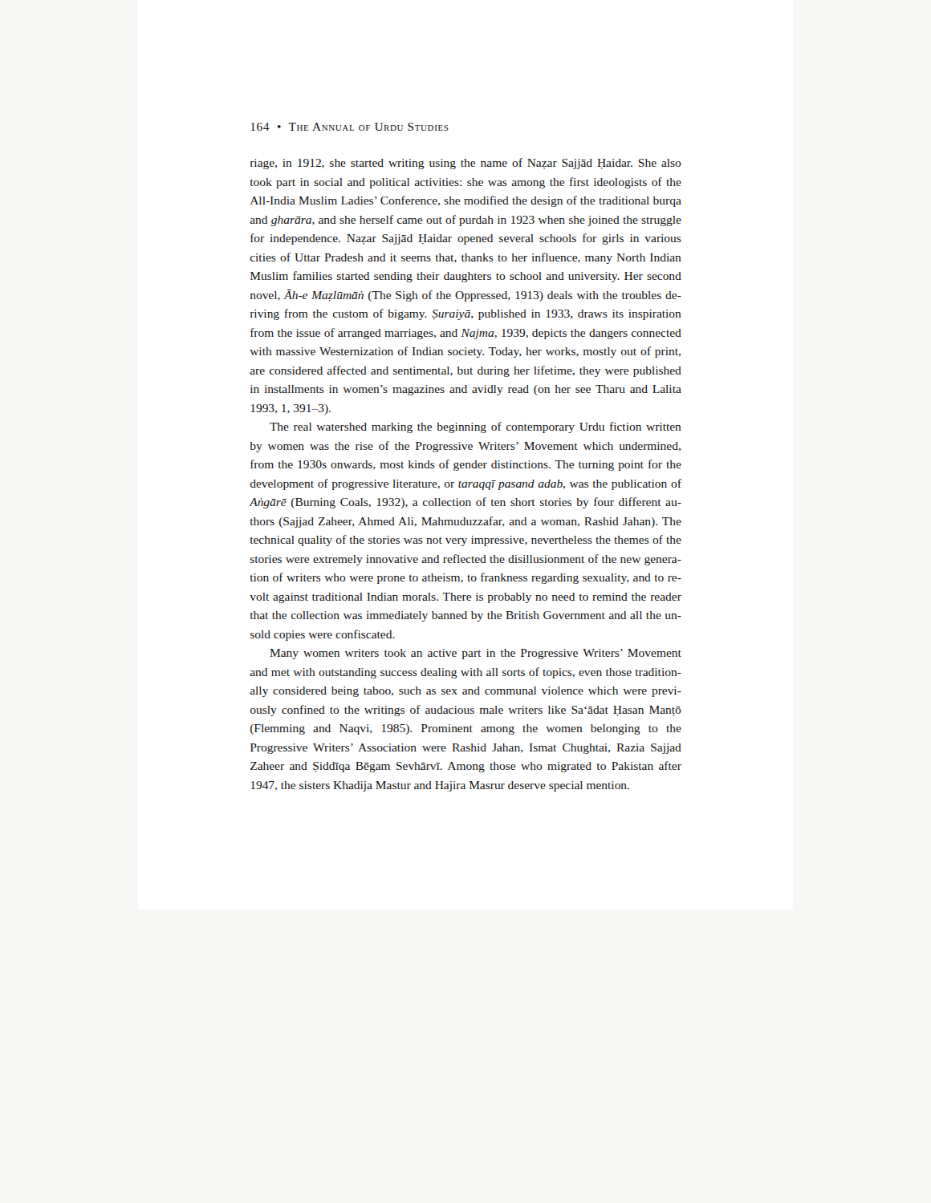164 • The Annual of Urdu Studies
riage, in 1912, she started writing using the name of Naẓar Sajjād Ḥaidar. She also took part in social and political activities: she was among the first ideologists of the All-India Muslim Ladies’ Conference, she modified the design of the traditional burqa and gharāra, and she herself came out of purdah in 1923 when she joined the struggle for independence. Naẓar Sajjād Ḥaidar opened several schools for girls in various cities of Uttar Pradesh and it seems that, thanks to her influence, many North Indian Muslim families started sending their daughters to school and university. Her second novel, Āh-e Maẓlūmāṅ (The Sigh of the Oppressed, 1913) deals with the troubles deriving from the custom of bigamy. Ṣuraiyā, published in 1933, draws its inspiration from the issue of arranged marriages, and Najma, 1939, depicts the dangers connected with massive Westernization of Indian society. Today, her works, mostly out of print, are considered affected and sentimental, but during her lifetime, they were published in installments in women’s magazines and avidly read (on her see Tharu and Lalita 1993, 1, 391–3).
The real watershed marking the beginning of contemporary Urdu fiction written by women was the rise of the Progressive Writers’ Movement which undermined, from the 1930s onwards, most kinds of gender distinctions. The turning point for the development of progressive literature, or taraqqī pasand adab, was the publication of Aṅgārē (Burning Coals, 1932), a collection of ten short stories by four different authors (Sajjad Zaheer, Ahmed Ali, Mahmuduzzafar, and a woman, Rashid Jahan). The technical quality of the stories was not very impressive, nevertheless the themes of the stories were extremely innovative and reflected the disillusionment of the new generation of writers who were prone to atheism, to frankness regarding sexuality, and to revolt against traditional Indian morals. There is probably no need to remind the reader that the collection was immediately banned by the British Government and all the unsold copies were confiscated.
Many women writers took an active part in the Progressive Writers’ Movement and met with outstanding success dealing with all sorts of topics, even those traditionally considered being taboo, such as sex and communal violence which were previously confined to the writings of audacious male writers like Sa‘ādat Ḥasan Manṭō (Flemming and Naqvi, 1985). Prominent among the women belonging to the Progressive Writers’ Association were Rashid Jahan, Ismat Chughtai, Razia Sajjad Zaheer and Ṣiddīqa Bēgam Sevhārvī. Among those who migrated to Pakistan after 1947, the sisters Khadija Mastur and Hajira Masrur deserve special mention.